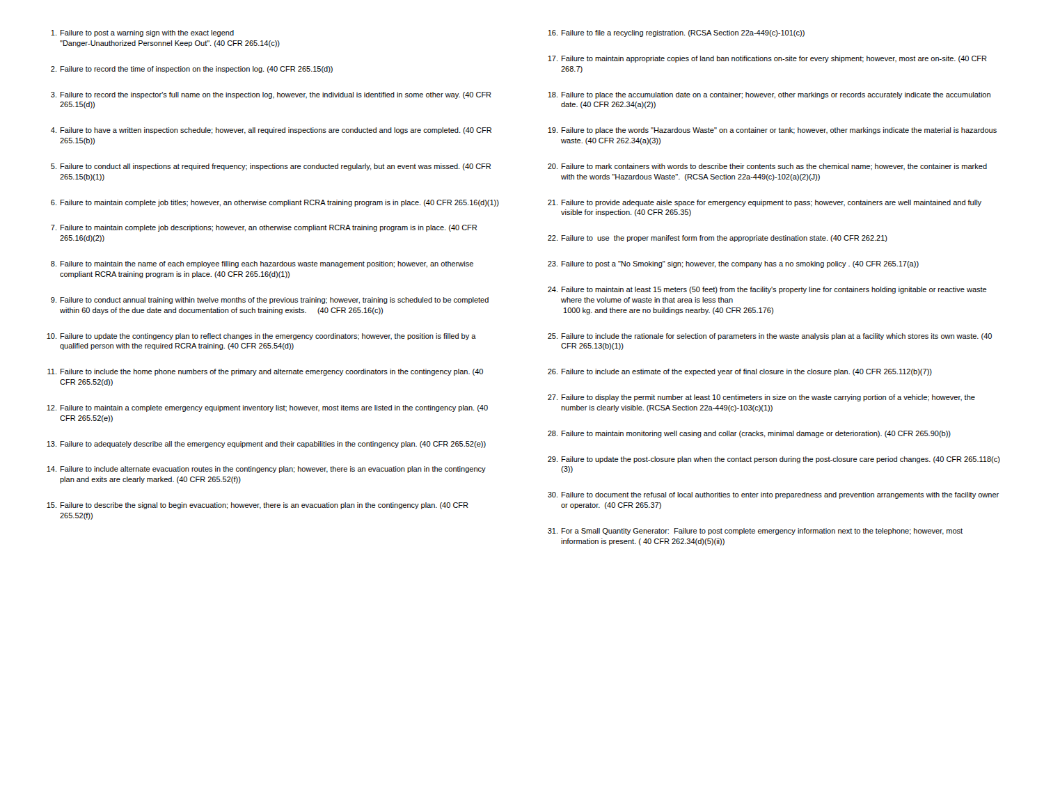1.
Failure to post a warning sign with the exact legend
"Danger-Unauthorized Personnel Keep Out". (40 CFR 265.14(c))
2.
Failure to record the time of inspection on the inspection log. (40 CFR 265.15(d))
3.
Failure to record the inspector's full name on the inspection log, however, the individual is identified in some other way. (40 CFR 265.15(d))
4.
Failure to have a written inspection schedule; however, all required inspections are conducted and logs are completed. (40 CFR 265.15(b))
5.
Failure to conduct all inspections at required frequency; inspections are conducted regularly, but an event was missed. (40 CFR 265.15(b)(1))
6.
Failure to maintain complete job titles; however, an otherwise compliant RCRA training program is in place. (40 CFR 265.16(d)(1))
7.
Failure to maintain complete job descriptions; however, an otherwise compliant RCRA training program is in place. (40 CFR 265.16(d)(2))
8.
Failure to maintain the name of each employee filling each hazardous waste management position; however, an otherwise compliant RCRA training program is in place. (40 CFR 265.16(d)(1))
9.
Failure to conduct annual training within twelve months of the previous training; however, training is scheduled to be completed within 60 days of the due date and documentation of such training exists. (40 CFR 265.16(c))
10.
Failure to update the contingency plan to reflect changes in the emergency coordinators; however, the position is filled by a qualified person with the required RCRA training. (40 CFR 265.54(d))
11.
Failure to include the home phone numbers of the primary and alternate emergency coordinators in the contingency plan. (40 CFR 265.52(d))
12.
Failure to maintain a complete emergency equipment inventory list; however, most items are listed in the contingency plan. (40 CFR 265.52(e))
13.
Failure to adequately describe all the emergency equipment and their capabilities in the contingency plan. (40 CFR 265.52(e))
14.
Failure to include alternate evacuation routes in the contingency plan; however, there is an evacuation plan in the contingency plan and exits are clearly marked. (40 CFR 265.52(f))
15.
Failure to describe the signal to begin evacuation; however, there is an evacuation plan in the contingency plan. (40 CFR 265.52(f))
16.
Failure to file a recycling registration. (RCSA Section 22a-449(c)-101(c))
17.
Failure to maintain appropriate copies of land ban notifications on-site for every shipment; however, most are on-site. (40 CFR 268.7)
18.
Failure to place the accumulation date on a container; however, other markings or records accurately indicate the accumulation date. (40 CFR 262.34(a)(2))
19.
Failure to place the words "Hazardous Waste" on a container or tank; however, other markings indicate the material is hazardous waste. (40 CFR 262.34(a)(3))
20.
Failure to mark containers with words to describe their contents such as the chemical name; however, the container is marked with the words "Hazardous Waste". (RCSA Section 22a-449(c)-102(a)(2)(J))
21.
Failure to provide adequate aisle space for emergency equipment to pass; however, containers are well maintained and fully visible for inspection. (40 CFR 265.35)
22.
Failure to use the proper manifest form from the appropriate destination state. (40 CFR 262.21)
23.
Failure to post a "No Smoking" sign; however, the company has a no smoking policy . (40 CFR 265.17(a))
24.
Failure to maintain at least 15 meters (50 feet) from the facility's property line for containers holding ignitable or reactive waste where the volume of waste in that area is less than
1000 kg. and there are no buildings nearby. (40 CFR 265.176)
25.
Failure to include the rationale for selection of parameters in the waste analysis plan at a facility which stores its own waste. (40 CFR 265.13(b)(1))
26.
Failure to include an estimate of the expected year of final closure in the closure plan. (40 CFR 265.112(b)(7))
27.
Failure to display the permit number at least 10 centimeters in size on the waste carrying portion of a vehicle; however, the number is clearly visible. (RCSA Section 22a-449(c)-103(c)(1))
28.
Failure to maintain monitoring well casing and collar (cracks, minimal damage or deterioration). (40 CFR 265.90(b))
29.
Failure to update the post-closure plan when the contact person during the post-closure care period changes. (40 CFR 265.118(c)(3))
30.
Failure to document the refusal of local authorities to enter into preparedness and prevention arrangements with the facility owner or operator. (40 CFR 265.37)
31.
For a Small Quantity Generator: Failure to post complete emergency information next to the telephone; however, most information is present. ( 40 CFR 262.34(d)(5)(ii))